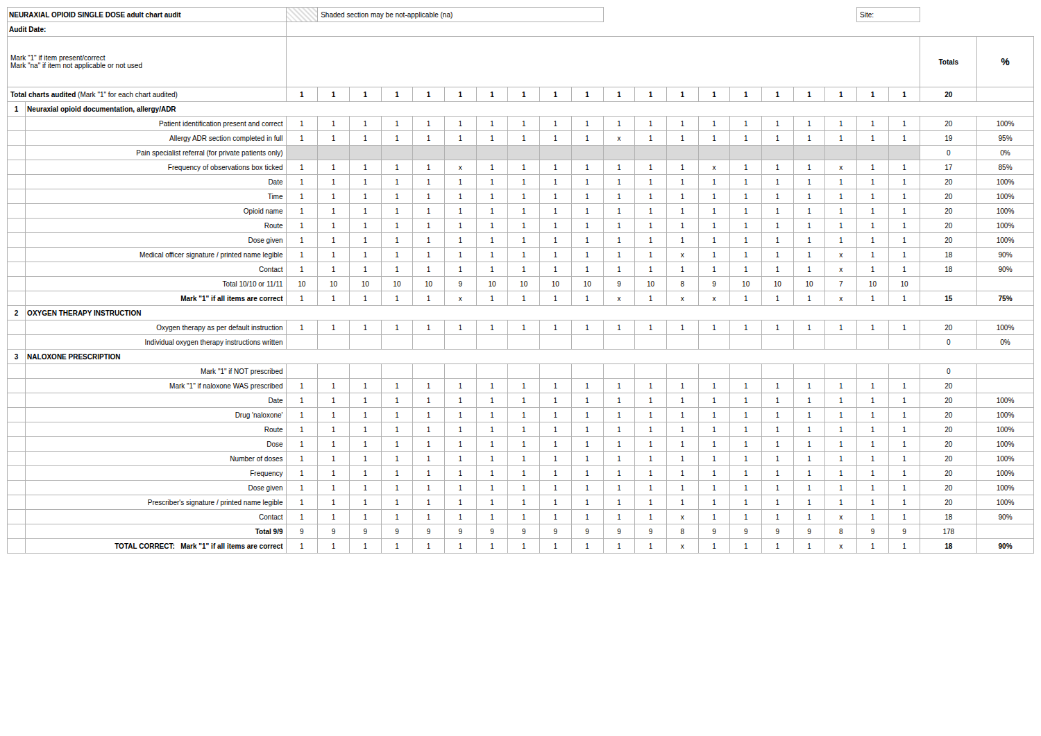| NEURAXIAL OPIOID SINGLE DOSE adult chart audit | | Shaded section may be not-applicable (na) | | Site: |
| Audit Date: | | |
| Mark "1" if item present/correct Mark "na" if item not applicable or not used | | Totals | % |
| Total charts audited (Mark "1" for each chart audited) | 1 | 1 | 1 | 1 | 1 | 1 | 1 | 1 | 1 | 1 | 1 | 1 | 1 | 1 | 1 | 1 | 1 | 1 | 1 | 1 | 20 | |
| 1 | Neuraxial opioid documentation, allergy/ADR |
| | Patient identification present and correct | 1 | 1 | 1 | 1 | 1 | 1 | 1 | 1 | 1 | 1 | 1 | 1 | 1 | 1 | 1 | 1 | 1 | 1 | 1 | 1 | 20 | 100% |
| | Allergy ADR section completed in full | 1 | 1 | 1 | 1 | 1 | 1 | 1 | 1 | 1 | 1 | x | 1 | 1 | 1 | 1 | 1 | 1 | 1 | 1 | 1 | 19 | 95% |
| | Pain specialist referral (for private patients only) | | | | | | | | | | | | | | | | | | | | | 0 | 0% |
| | Frequency of observations box ticked | 1 | 1 | 1 | 1 | 1 | x | 1 | 1 | 1 | 1 | 1 | 1 | 1 | x | 1 | 1 | 1 | x | 1 | 1 | 17 | 85% |
| | Date | 1 | 1 | 1 | 1 | 1 | 1 | 1 | 1 | 1 | 1 | 1 | 1 | 1 | 1 | 1 | 1 | 1 | 1 | 1 | 1 | 20 | 100% |
| | Time | 1 | 1 | 1 | 1 | 1 | 1 | 1 | 1 | 1 | 1 | 1 | 1 | 1 | 1 | 1 | 1 | 1 | 1 | 1 | 1 | 20 | 100% |
| | Opioid name | 1 | 1 | 1 | 1 | 1 | 1 | 1 | 1 | 1 | 1 | 1 | 1 | 1 | 1 | 1 | 1 | 1 | 1 | 1 | 1 | 20 | 100% |
| | Route | 1 | 1 | 1 | 1 | 1 | 1 | 1 | 1 | 1 | 1 | 1 | 1 | 1 | 1 | 1 | 1 | 1 | 1 | 1 | 1 | 20 | 100% |
| | Dose given | 1 | 1 | 1 | 1 | 1 | 1 | 1 | 1 | 1 | 1 | 1 | 1 | 1 | 1 | 1 | 1 | 1 | 1 | 1 | 1 | 20 | 100% |
| | Medical officer signature / printed name legible | 1 | 1 | 1 | 1 | 1 | 1 | 1 | 1 | 1 | 1 | 1 | 1 | x | 1 | 1 | 1 | 1 | x | 1 | 1 | 18 | 90% |
| | Contact | 1 | 1 | 1 | 1 | 1 | 1 | 1 | 1 | 1 | 1 | 1 | 1 | 1 | 1 | 1 | 1 | 1 | x | 1 | 1 | 18 | 90% |
| | Total 10/10 or 11/11 | 10 | 10 | 10 | 10 | 10 | 9 | 10 | 10 | 10 | 10 | 9 | 10 | 8 | 9 | 10 | 10 | 10 | 7 | 10 | 10 | | |
| | Mark "1" if all items are correct | 1 | 1 | 1 | 1 | 1 | x | 1 | 1 | 1 | 1 | x | 1 | x | x | 1 | 1 | 1 | x | 1 | 1 | 15 | 75% |
| 2 | OXYGEN THERAPY INSTRUCTION |
| | Oxygen therapy as per default instruction | 1 | 1 | 1 | 1 | 1 | 1 | 1 | 1 | 1 | 1 | 1 | 1 | 1 | 1 | 1 | 1 | 1 | 1 | 1 | 1 | 20 | 100% |
| | Individual oxygen therapy instructions written | | | | | | | | | | | | | | | | | | | | | 0 | 0% |
| 3 | NALOXONE PRESCRIPTION |
| | Mark "1" if NOT prescribed | | | | | | | | | | | | | | | | | | | | | 0 | |
| | Mark "1" if naloxone WAS prescribed | 1 | 1 | 1 | 1 | 1 | 1 | 1 | 1 | 1 | 1 | 1 | 1 | 1 | 1 | 1 | 1 | 1 | 1 | 1 | 1 | 20 | |
| | Date | 1 | 1 | 1 | 1 | 1 | 1 | 1 | 1 | 1 | 1 | 1 | 1 | 1 | 1 | 1 | 1 | 1 | 1 | 1 | 1 | 20 | 100% |
| | Drug 'naloxone' | 1 | 1 | 1 | 1 | 1 | 1 | 1 | 1 | 1 | 1 | 1 | 1 | 1 | 1 | 1 | 1 | 1 | 1 | 1 | 1 | 20 | 100% |
| | Route | 1 | 1 | 1 | 1 | 1 | 1 | 1 | 1 | 1 | 1 | 1 | 1 | 1 | 1 | 1 | 1 | 1 | 1 | 1 | 1 | 20 | 100% |
| | Dose | 1 | 1 | 1 | 1 | 1 | 1 | 1 | 1 | 1 | 1 | 1 | 1 | 1 | 1 | 1 | 1 | 1 | 1 | 1 | 1 | 20 | 100% |
| | Number of doses | 1 | 1 | 1 | 1 | 1 | 1 | 1 | 1 | 1 | 1 | 1 | 1 | 1 | 1 | 1 | 1 | 1 | 1 | 1 | 1 | 20 | 100% |
| | Frequency | 1 | 1 | 1 | 1 | 1 | 1 | 1 | 1 | 1 | 1 | 1 | 1 | 1 | 1 | 1 | 1 | 1 | 1 | 1 | 1 | 20 | 100% |
| | Dose given | 1 | 1 | 1 | 1 | 1 | 1 | 1 | 1 | 1 | 1 | 1 | 1 | 1 | 1 | 1 | 1 | 1 | 1 | 1 | 1 | 20 | 100% |
| | Prescriber's signature / printed name legible | 1 | 1 | 1 | 1 | 1 | 1 | 1 | 1 | 1 | 1 | 1 | 1 | 1 | 1 | 1 | 1 | 1 | 1 | 1 | 1 | 20 | 100% |
| | Contact | 1 | 1 | 1 | 1 | 1 | 1 | 1 | 1 | 1 | 1 | 1 | 1 | x | 1 | 1 | 1 | 1 | x | 1 | 1 | 18 | 90% |
| | Total 9/9 | 9 | 9 | 9 | 9 | 9 | 9 | 9 | 9 | 9 | 9 | 9 | 9 | 8 | 9 | 9 | 9 | 9 | 8 | 9 | 9 | 178 | |
| | TOTAL CORRECT: Mark "1" if all items are correct | 1 | 1 | 1 | 1 | 1 | 1 | 1 | 1 | 1 | 1 | 1 | 1 | x | 1 | 1 | 1 | 1 | x | 1 | 1 | 18 | 90% |